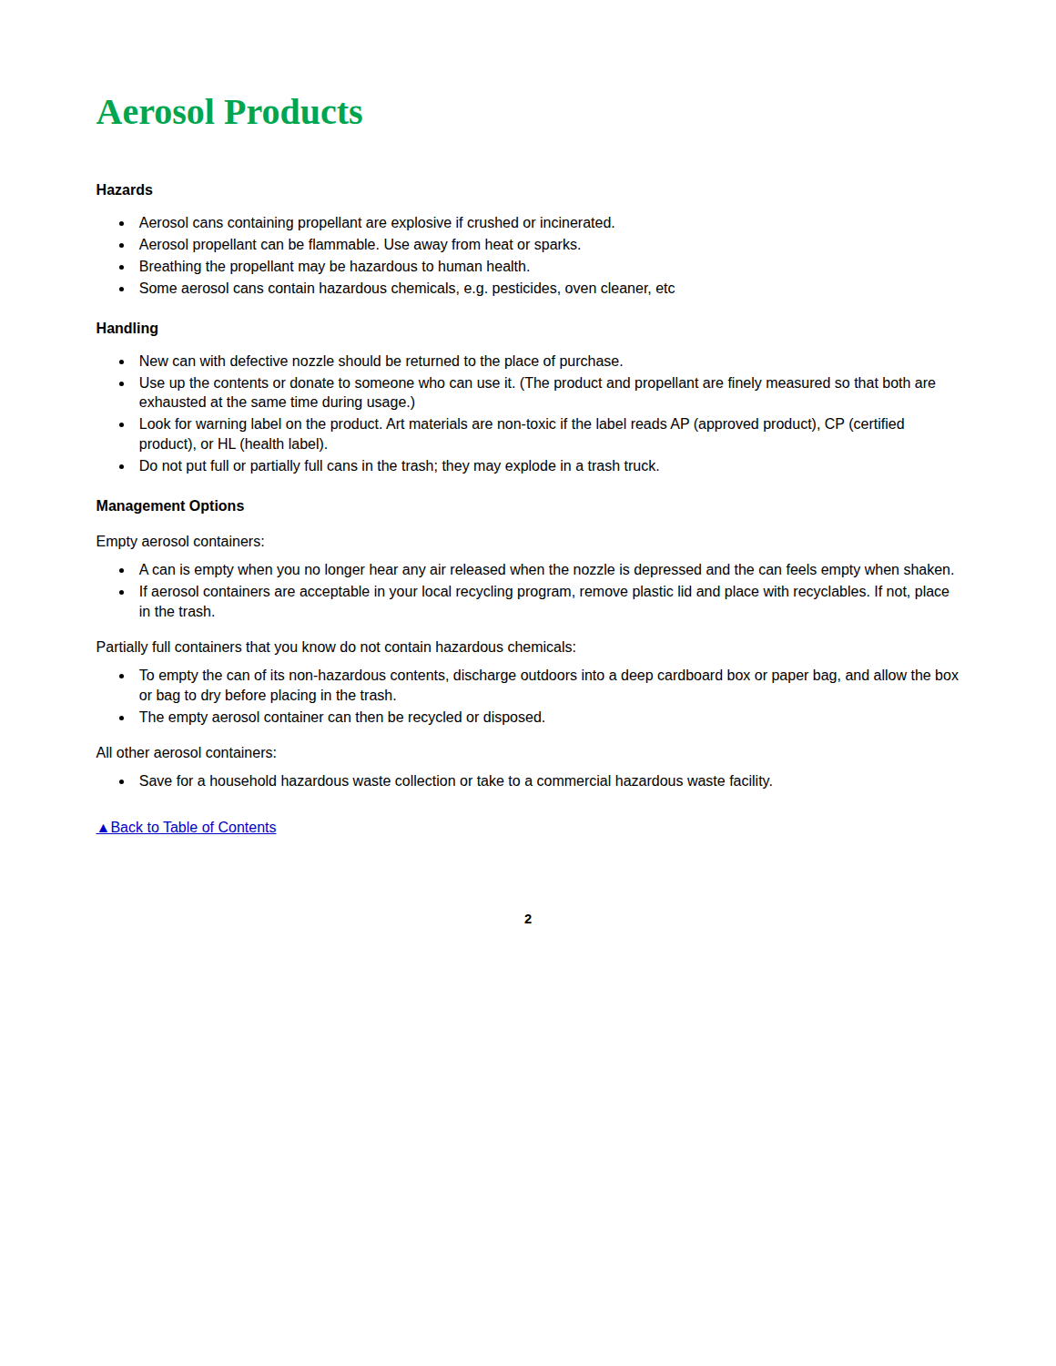Aerosol Products
Hazards
Aerosol cans containing propellant are explosive if crushed or incinerated.
Aerosol propellant can be flammable. Use away from heat or sparks.
Breathing the propellant may be hazardous to human health.
Some aerosol cans contain hazardous chemicals, e.g. pesticides, oven cleaner, etc
Handling
New can with defective nozzle should be returned to the place of purchase.
Use up the contents or donate to someone who can use it. (The product and propellant are finely measured so that both are exhausted at the same time during usage.)
Look for warning label on the product. Art materials are non-toxic if the label reads AP (approved product), CP (certified product), or HL (health label).
Do not put full or partially full cans in the trash; they may explode in a trash truck.
Management Options
Empty aerosol containers:
A can is empty when you no longer hear any air released when the nozzle is depressed and the can feels empty when shaken.
If aerosol containers are acceptable in your local recycling program, remove plastic lid and place with recyclables. If not, place in the trash.
Partially full containers that you know do not contain hazardous chemicals:
To empty the can of its non-hazardous contents, discharge outdoors into a deep cardboard box or paper bag, and allow the box or bag to dry before placing in the trash.
The empty aerosol container can then be recycled or disposed.
All other aerosol containers:
Save for a household hazardous waste collection or take to a commercial hazardous waste facility.
▲Back to Table of Contents
2